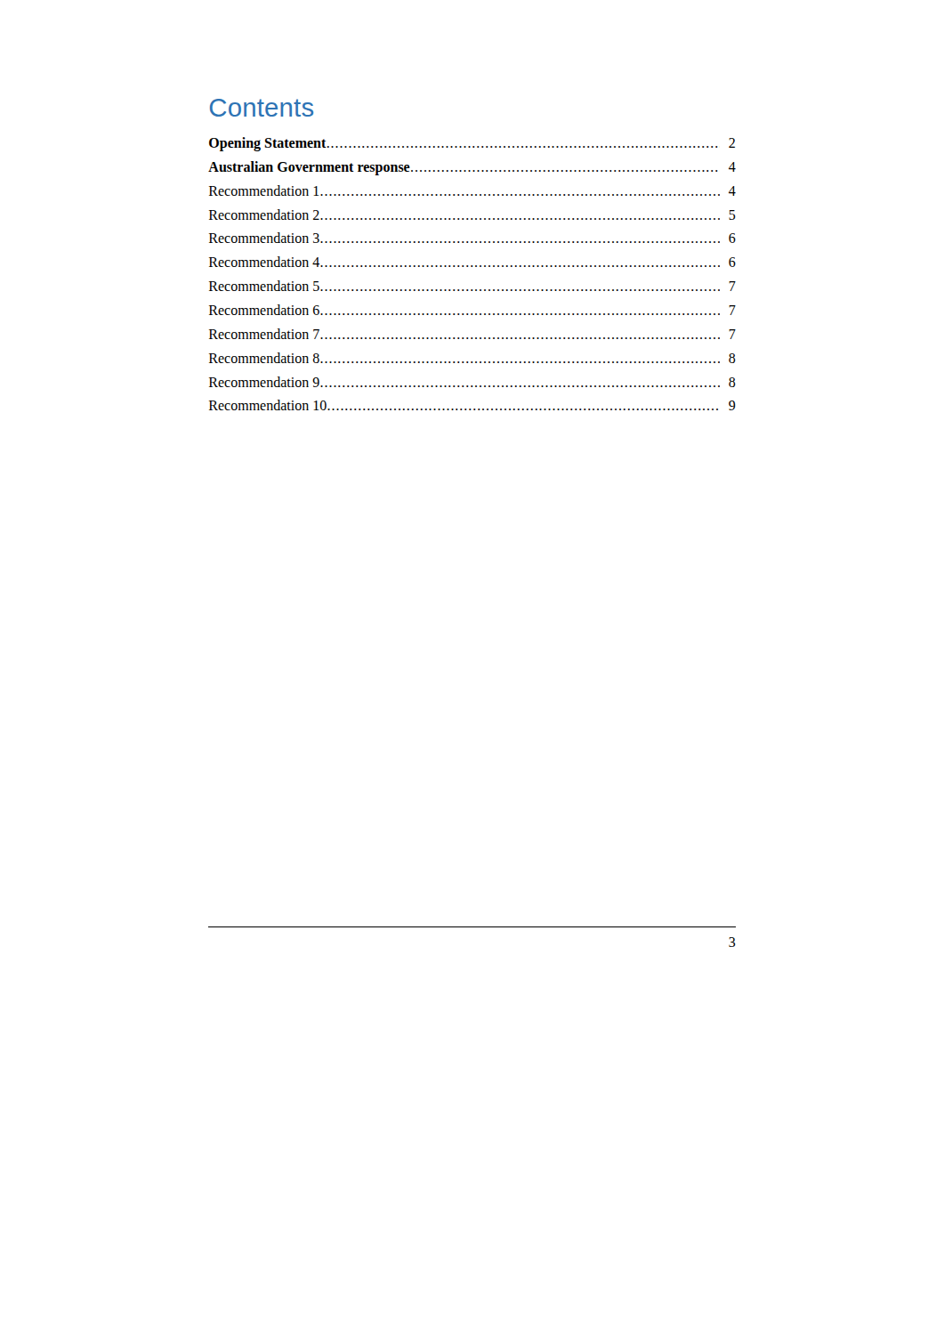Contents
Opening Statement .................................................................................................................. 2
Australian Government response ......................................................................................... 4
Recommendation 1 .............................................................................................................. 4
Recommendation 2 .............................................................................................................. 5
Recommendation 3 .............................................................................................................. 6
Recommendation 4 .............................................................................................................. 6
Recommendation 5 .............................................................................................................. 7
Recommendation 6 .............................................................................................................. 7
Recommendation 7 .............................................................................................................. 7
Recommendation 8 .............................................................................................................. 8
Recommendation 9 .............................................................................................................. 8
Recommendation 10 ............................................................................................................ 9
3